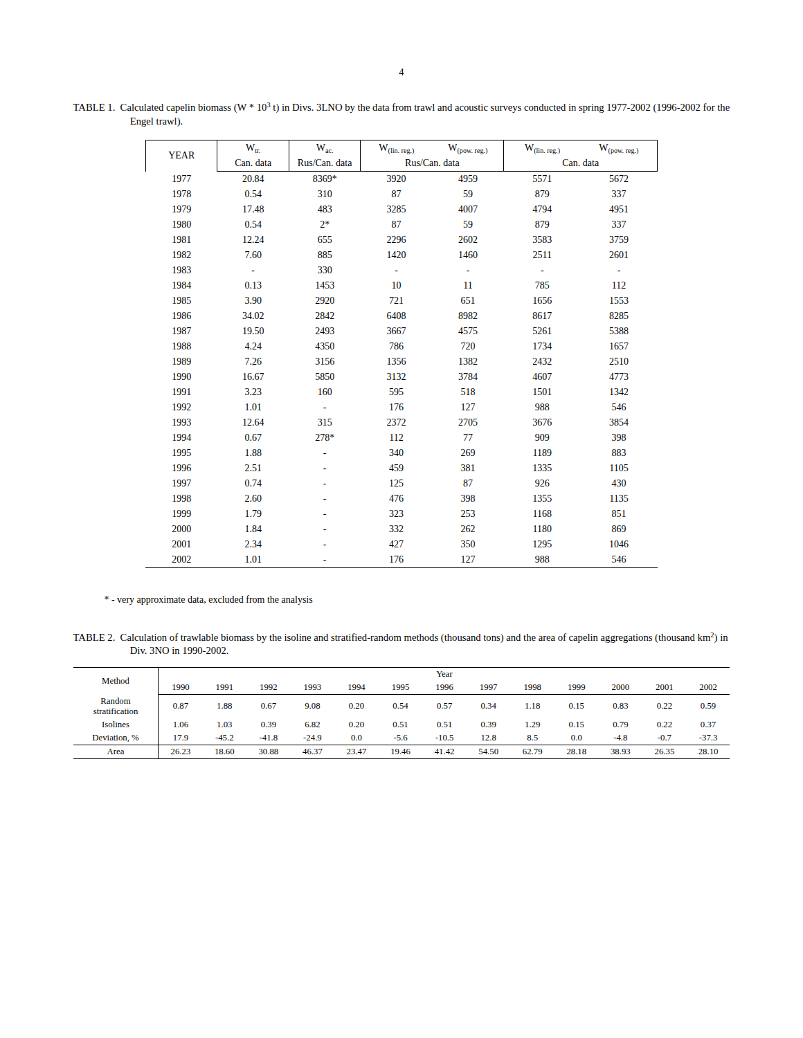4
TABLE 1. Calculated capelin biomass (W * 103 t) in Divs. 3LNO by the data from trawl and acoustic surveys conducted in spring 1977-2002 (1996-2002 for the Engel trawl).
| YEAR | W tr. | W ac. | W (lin. reg.) | W (pow. reg.) | W (lin. reg.) | W (pow. reg.) |
| Can. data | Rus/Can. data | Rus/Can. data | Can. data |
| 1977 | 20.84 | 8369* | 3920 | 4959 | 5571 | 5672 |
| 1978 | 0.54 | 310 | 87 | 59 | 879 | 337 |
| 1979 | 17.48 | 483 | 3285 | 4007 | 4794 | 4951 |
| 1980 | 0.54 | 2* | 87 | 59 | 879 | 337 |
| 1981 | 12.24 | 655 | 2296 | 2602 | 3583 | 3759 |
| 1982 | 7.60 | 885 | 1420 | 1460 | 2511 | 2601 |
| 1983 | - | 330 | - | - | - | - |
| 1984 | 0.13 | 1453 | 10 | 11 | 785 | 112 |
| 1985 | 3.90 | 2920 | 721 | 651 | 1656 | 1553 |
| 1986 | 34.02 | 2842 | 6408 | 8982 | 8617 | 8285 |
| 1987 | 19.50 | 2493 | 3667 | 4575 | 5261 | 5388 |
| 1988 | 4.24 | 4350 | 786 | 720 | 1734 | 1657 |
| 1989 | 7.26 | 3156 | 1356 | 1382 | 2432 | 2510 |
| 1990 | 16.67 | 5850 | 3132 | 3784 | 4607 | 4773 |
| 1991 | 3.23 | 160 | 595 | 518 | 1501 | 1342 |
| 1992 | 1.01 | - | 176 | 127 | 988 | 546 |
| 1993 | 12.64 | 315 | 2372 | 2705 | 3676 | 3854 |
| 1994 | 0.67 | 278* | 112 | 77 | 909 | 398 |
| 1995 | 1.88 | - | 340 | 269 | 1189 | 883 |
| 1996 | 2.51 | - | 459 | 381 | 1335 | 1105 |
| 1997 | 0.74 | - | 125 | 87 | 926 | 430 |
| 1998 | 2.60 | - | 476 | 398 | 1355 | 1135 |
| 1999 | 1.79 | - | 323 | 253 | 1168 | 851 |
| 2000 | 1.84 | - | 332 | 262 | 1180 | 869 |
| 2001 | 2.34 | - | 427 | 350 | 1295 | 1046 |
| 2002 | 1.01 | - | 176 | 127 | 988 | 546 |
* - very approximate data, excluded from the analysis
TABLE 2. Calculation of trawlable biomass by the isoline and stratified-random methods (thousand tons) and the area of capelin aggregations (thousand km2) in Div. 3NO in 1990-2002.
| Method | Year |
| 1990 | 1991 | 1992 | 1993 | 1994 | 1995 | 1996 | 1997 | 1998 | 1999 | 2000 | 2001 | 2002 |
| Random stratification | 0.87 | 1.88 | 0.67 | 9.08 | 0.20 | 0.54 | 0.57 | 0.34 | 1.18 | 0.15 | 0.83 | 0.22 | 0.59 |
| Isolines | 1.06 | 1.03 | 0.39 | 6.82 | 0.20 | 0.51 | 0.51 | 0.39 | 1.29 | 0.15 | 0.79 | 0.22 | 0.37 |
| Deviation, % | 17.9 | -45.2 | -41.8 | -24.9 | 0.0 | -5.6 | -10.5 | 12.8 | 8.5 | 0.0 | -4.8 | -0.7 | -37.3 |
| Area | 26.23 | 18.60 | 30.88 | 46.37 | 23.47 | 19.46 | 41.42 | 54.50 | 62.79 | 28.18 | 38.93 | 26.35 | 28.10 |